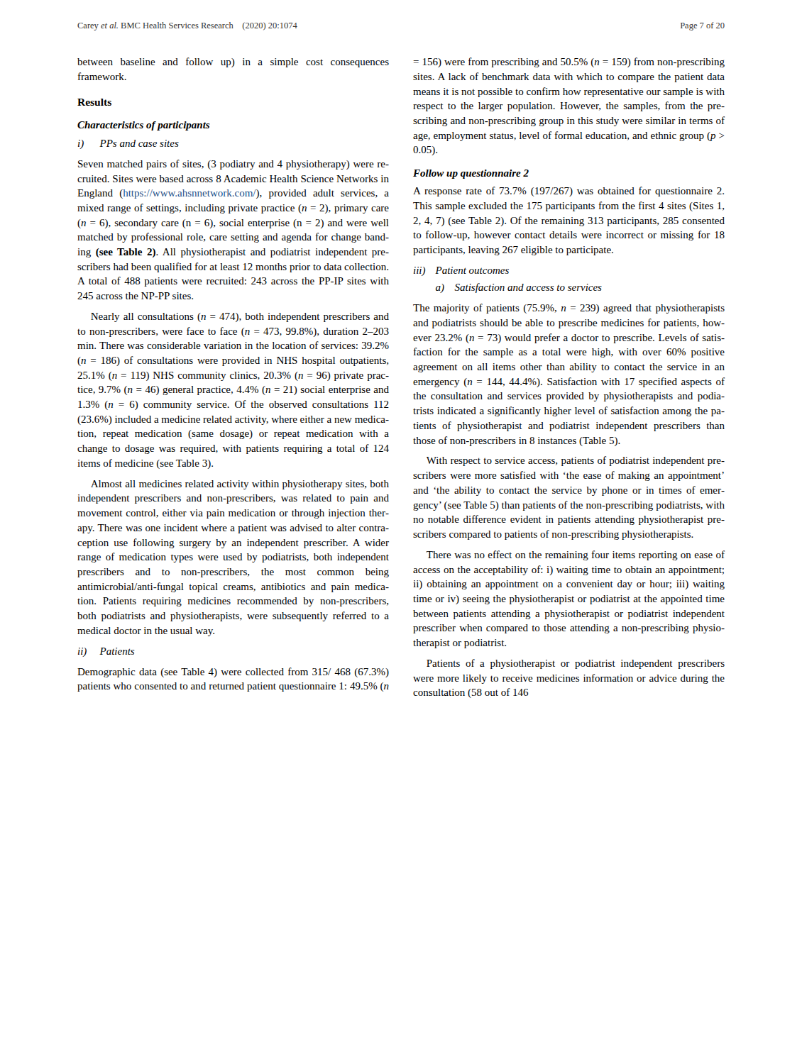Carey et al. BMC Health Services Research (2020) 20:1074
Page 7 of 20
between baseline and follow up) in a simple cost consequences framework.
Results
Characteristics of participants
i) PPs and case sites
Seven matched pairs of sites, (3 podiatry and 4 physiotherapy) were recruited. Sites were based across 8 Academic Health Science Networks in England (https://www.ahsnnetwork.com/), provided adult services, a mixed range of settings, including private practice (n = 2), primary care (n = 6), secondary care (n = 6), social enterprise (n = 2) and were well matched by professional role, care setting and agenda for change banding (see Table 2). All physiotherapist and podiatrist independent prescribers had been qualified for at least 12 months prior to data collection. A total of 488 patients were recruited: 243 across the PP-IP sites with 245 across the NP-PP sites.
Nearly all consultations (n = 474), both independent prescribers and to non-prescribers, were face to face (n = 473, 99.8%), duration 2–203 min. There was considerable variation in the location of services: 39.2% (n = 186) of consultations were provided in NHS hospital outpatients, 25.1% (n = 119) NHS community clinics, 20.3% (n = 96) private practice, 9.7% (n = 46) general practice, 4.4% (n = 21) social enterprise and 1.3% (n = 6) community service. Of the observed consultations 112 (23.6%) included a medicine related activity, where either a new medication, repeat medication (same dosage) or repeat medication with a change to dosage was required, with patients requiring a total of 124 items of medicine (see Table 3).
Almost all medicines related activity within physiotherapy sites, both independent prescribers and non-prescribers, was related to pain and movement control, either via pain medication or through injection therapy. There was one incident where a patient was advised to alter contraception use following surgery by an independent prescriber. A wider range of medication types were used by podiatrists, both independent prescribers and to non-prescribers, the most common being antimicrobial/anti-fungal topical creams, antibiotics and pain medication. Patients requiring medicines recommended by non-prescribers, both podiatrists and physiotherapists, were subsequently referred to a medical doctor in the usual way.
ii) Patients
Demographic data (see Table 4) were collected from 315/ 468 (67.3%) patients who consented to and returned patient questionnaire 1: 49.5% (n = 156) were from prescribing and 50.5% (n = 159) from non-prescribing sites. A lack of benchmark data with which to compare the patient data means it is not possible to confirm how representative our sample is with respect to the larger population. However, the samples, from the prescribing and non-prescribing group in this study were similar in terms of age, employment status, level of formal education, and ethnic group (p > 0.05).
Follow up questionnaire 2
A response rate of 73.7% (197/267) was obtained for questionnaire 2. This sample excluded the 175 participants from the first 4 sites (Sites 1, 2, 4, 7) (see Table 2). Of the remaining 313 participants, 285 consented to follow-up, however contact details were incorrect or missing for 18 participants, leaving 267 eligible to participate.
iii) Patient outcomes
a) Satisfaction and access to services
The majority of patients (75.9%, n = 239) agreed that physiotherapists and podiatrists should be able to prescribe medicines for patients, however 23.2% (n = 73) would prefer a doctor to prescribe. Levels of satisfaction for the sample as a total were high, with over 60% positive agreement on all items other than ability to contact the service in an emergency (n = 144, 44.4%). Satisfaction with 17 specified aspects of the consultation and services provided by physiotherapists and podiatrists indicated a significantly higher level of satisfaction among the patients of physiotherapist and podiatrist independent prescribers than those of non-prescribers in 8 instances (Table 5).
With respect to service access, patients of podiatrist independent prescribers were more satisfied with ‘the ease of making an appointment’ and ‘the ability to contact the service by phone or in times of emergency’ (see Table 5) than patients of the non-prescribing podiatrists, with no notable difference evident in patients attending physiotherapist prescribers compared to patients of non-prescribing physiotherapists.
There was no effect on the remaining four items reporting on ease of access on the acceptability of: i) waiting time to obtain an appointment; ii) obtaining an appointment on a convenient day or hour; iii) waiting time or iv) seeing the physiotherapist or podiatrist at the appointed time between patients attending a physiotherapist or podiatrist independent prescriber when compared to those attending a non-prescribing physiotherapist or podiatrist.
Patients of a physiotherapist or podiatrist independent prescribers were more likely to receive medicines information or advice during the consultation (58 out of 146